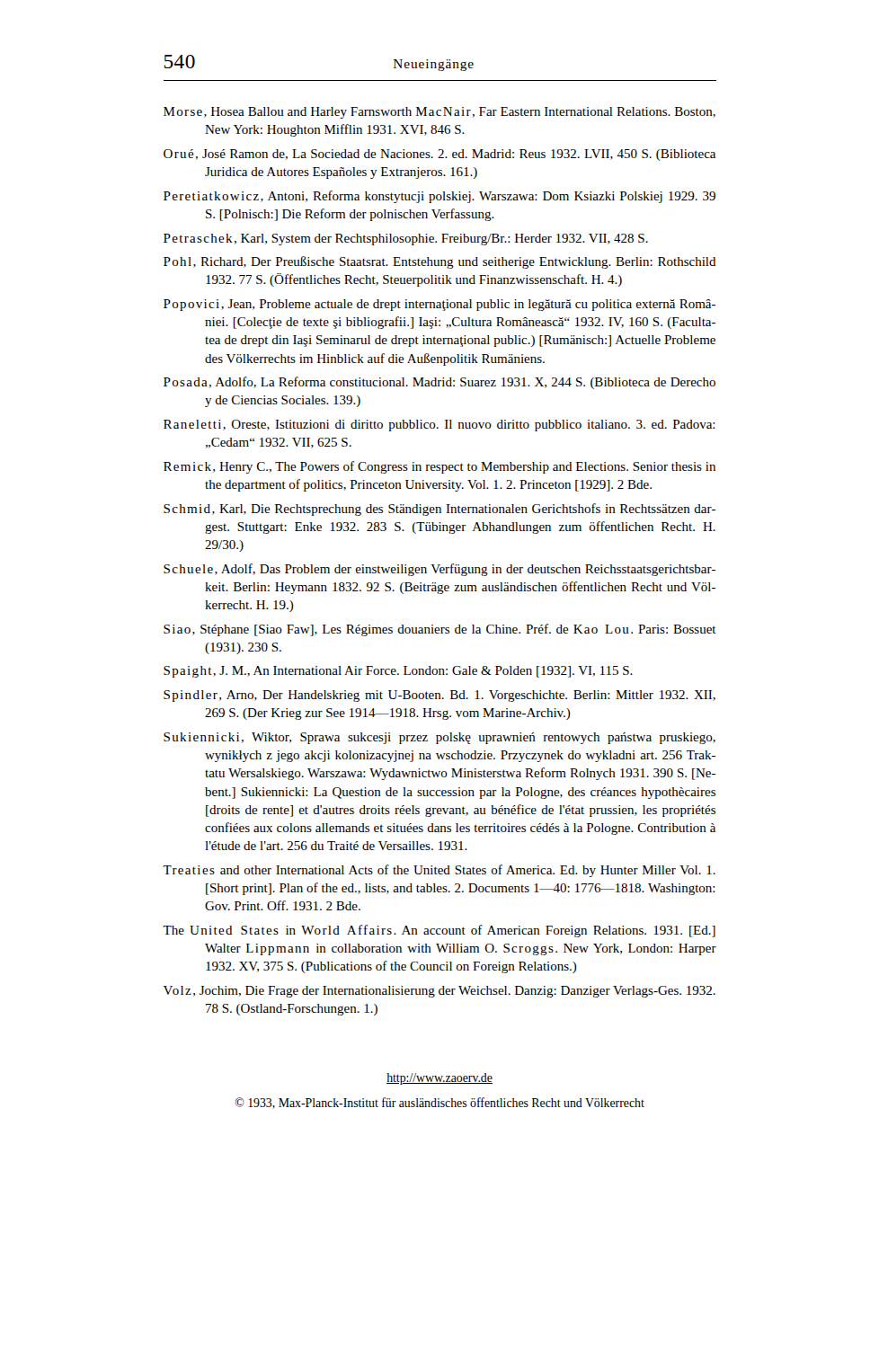540
Neueingänge
Morse, Hosea Ballou and Harley Farnsworth MacNair, Far Eastern International Relations. Boston, New York: Houghton Mifflin 1931. XVI, 846 S.
Orué, José Ramon de, La Sociedad de Naciones. 2. ed. Madrid: Reus 1932. LVII, 450 S. (Biblioteca Juridica de Autores Españoles y Extranjeros. 161.)
Peretiatkowicz, Antoni, Reforma konstytucji polskiej. Warszawa: Dom Ksiazki Polskiej 1929. 39 S. [Polnisch:] Die Reform der polnischen Verfassung.
Petraschek, Karl, System der Rechtsphilosophie. Freiburg/Br.: Herder 1932. VII, 428 S.
Pohl, Richard, Der Preußische Staatsrat. Entstehung und seitherige Entwicklung. Berlin: Rothschild 1932. 77 S. (Öffentliches Recht, Steuerpolitik und Finanzwissenschaft. H. 4.)
Popovici, Jean, Probleme actuale de drept internaţional public in legătură cu politica externă României. [Colecţie de texte şi bibliografii.] Iaşi: „Cultura Românească“ 1932. IV, 160 S. (Facultatea de drept din Iaşi Seminarul de drept internaţional public.) [Rumänisch:] Actuelle Probleme des Völkerrechts im Hinblick auf die Außenpolitik Rumäniens.
Posada, Adolfo, La Reforma constitucional. Madrid: Suarez 1931. X, 244 S. (Biblioteca de Derecho y de Ciencias Sociales. 139.)
Raneletti, Oreste, Istituzioni di diritto pubblico. Il nuovo diritto pubblico italiano. 3. ed. Padova: „Cedam“ 1932. VII, 625 S.
Remick, Henry C., The Powers of Congress in respect to Membership and Elections. Senior thesis in the department of politics, Princeton University. Vol. 1. 2. Princeton [1929]. 2 Bde.
Schmid, Karl, Die Rechtsprechung des Ständigen Internationalen Gerichtshofs in Rechtssätzen dargest. Stuttgart: Enke 1932. 283 S. (Tübinger Abhandlungen zum öffentlichen Recht. H. 29/30.)
Schuele, Adolf, Das Problem der einstweiligen Verfügung in der deutschen Reichsstaatsgerichtsbarkeit. Berlin: Heymann 1832. 92 S. (Beiträge zum ausländischen öffentlichen Recht und Völkerrecht. H. 19.)
Siao, Stéphane [Siao Faw], Les Régimes douaniers de la Chine. Préf. de Kao Lou. Paris: Bossuet (1931). 230 S.
Spaight, J. M., An International Air Force. London: Gale & Polden [1932]. VI, 115 S.
Spindler, Arno, Der Handelskrieg mit U-Booten. Bd. 1. Vorgeschichte. Berlin: Mittler 1932. XII, 269 S. (Der Krieg zur See 1914—1918. Hrsg. vom Marine-Archiv.)
Sukiennicki, Wiktor, Sprawa sukcesji przez polskę uprawnień rentowych państwa pruskiego, wynikłych z jego akcji kolonizacyjnej na wschodzie. Przyczynek do wykladni art. 256 Traktatu Wersalskiego. Warszawa: Wydawnictwo Ministerstwa Reform Rolnych 1931. 390 S. [Nebent.] Sukiennicki: La Question de la succession par la Pologne, des créances hypothècaires [droits de rente] et d'autres droits réels grevant, au bénéfice de l'état prussien, les propriétés confiées aux colons allemands et situées dans les territoires cédés à la Pologne. Contribution à l'étude de l'art. 256 du Traité de Versailles. 1931.
Treaties and other International Acts of the United States of America. Ed. by Hunter Miller Vol. 1. [Short print]. Plan of the ed., lists, and tables. 2. Documents 1—40: 1776—1818. Washington: Gov. Print. Off. 1931. 2 Bde.
The United States in World Affairs. An account of American Foreign Relations. 1931. [Ed.] Walter Lippmann in collaboration with William O. Scroggs. New York, London: Harper 1932. XV, 375 S. (Publications of the Council on Foreign Relations.)
Volz, Jochim, Die Frage der Internationalisierung der Weichsel. Danzig: Danziger Verlags-Ges. 1932. 78 S. (Ostland-Forschungen. 1.)
http://www.zaoerv.de © 1933, Max-Planck-Institut für ausländisches öffentliches Recht und Völkerrecht